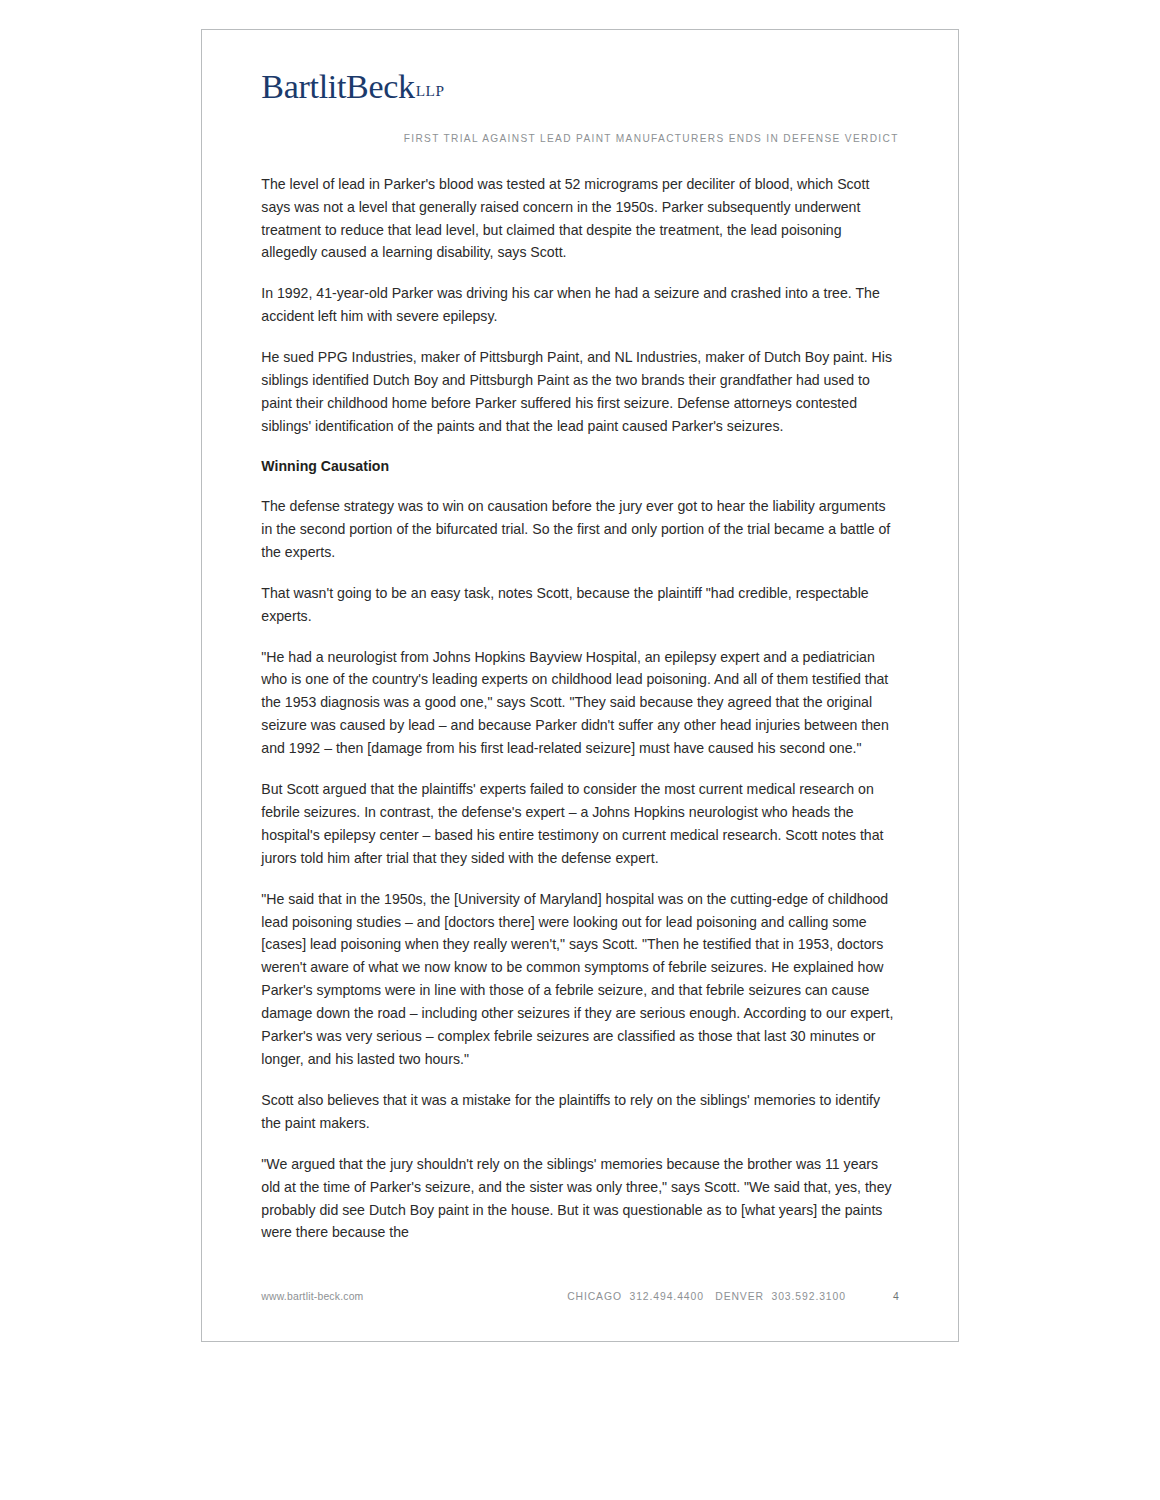BartlitBeckLLP
First Trial Against Lead Paint Manufacturers Ends in Defense Verdict
The level of lead in Parker's blood was tested at 52 micrograms per deciliter of blood, which Scott says was not a level that generally raised concern in the 1950s. Parker subsequently underwent treatment to reduce that lead level, but claimed that despite the treatment, the lead poisoning allegedly caused a learning disability, says Scott.
In 1992, 41-year-old Parker was driving his car when he had a seizure and crashed into a tree. The accident left him with severe epilepsy.
He sued PPG Industries, maker of Pittsburgh Paint, and NL Industries, maker of Dutch Boy paint. His siblings identified Dutch Boy and Pittsburgh Paint as the two brands their grandfather had used to paint their childhood home before Parker suffered his first seizure. Defense attorneys contested siblings' identification of the paints and that the lead paint caused Parker's seizures.
Winning Causation
The defense strategy was to win on causation before the jury ever got to hear the liability arguments in the second portion of the bifurcated trial. So the first and only portion of the trial became a battle of the experts.
That wasn't going to be an easy task, notes Scott, because the plaintiff "had credible, respectable experts.
"He had a neurologist from Johns Hopkins Bayview Hospital, an epilepsy expert and a pediatrician who is one of the country's leading experts on childhood lead poisoning. And all of them testified that the 1953 diagnosis was a good one," says Scott. "They said because they agreed that the original seizure was caused by lead – and because Parker didn't suffer any other head injuries between then and 1992 – then [damage from his first lead-related seizure] must have caused his second one."
But Scott argued that the plaintiffs' experts failed to consider the most current medical research on febrile seizures. In contrast, the defense's expert – a Johns Hopkins neurologist who heads the hospital's epilepsy center – based his entire testimony on current medical research. Scott notes that jurors told him after trial that they sided with the defense expert.
"He said that in the 1950s, the [University of Maryland] hospital was on the cutting-edge of childhood lead poisoning studies – and [doctors there] were looking out for lead poisoning and calling some [cases] lead poisoning when they really weren't," says Scott. "Then he testified that in 1953, doctors weren't aware of what we now know to be common symptoms of febrile seizures. He explained how Parker's symptoms were in line with those of a febrile seizure, and that febrile seizures can cause damage down the road – including other seizures if they are serious enough. According to our expert, Parker's was very serious – complex febrile seizures are classified as those that last 30 minutes or longer, and his lasted two hours."
Scott also believes that it was a mistake for the plaintiffs to rely on the siblings' memories to identify the paint makers.
"We argued that the jury shouldn't rely on the siblings' memories because the brother was 11 years old at the time of Parker's seizure, and the sister was only three," says Scott. "We said that, yes, they probably did see Dutch Boy paint in the house. But it was questionable as to [what years] the paints were there because the
www.bartlit-beck.com
CHICAGO 312.494.4400 DENVER 303.592.3100
4